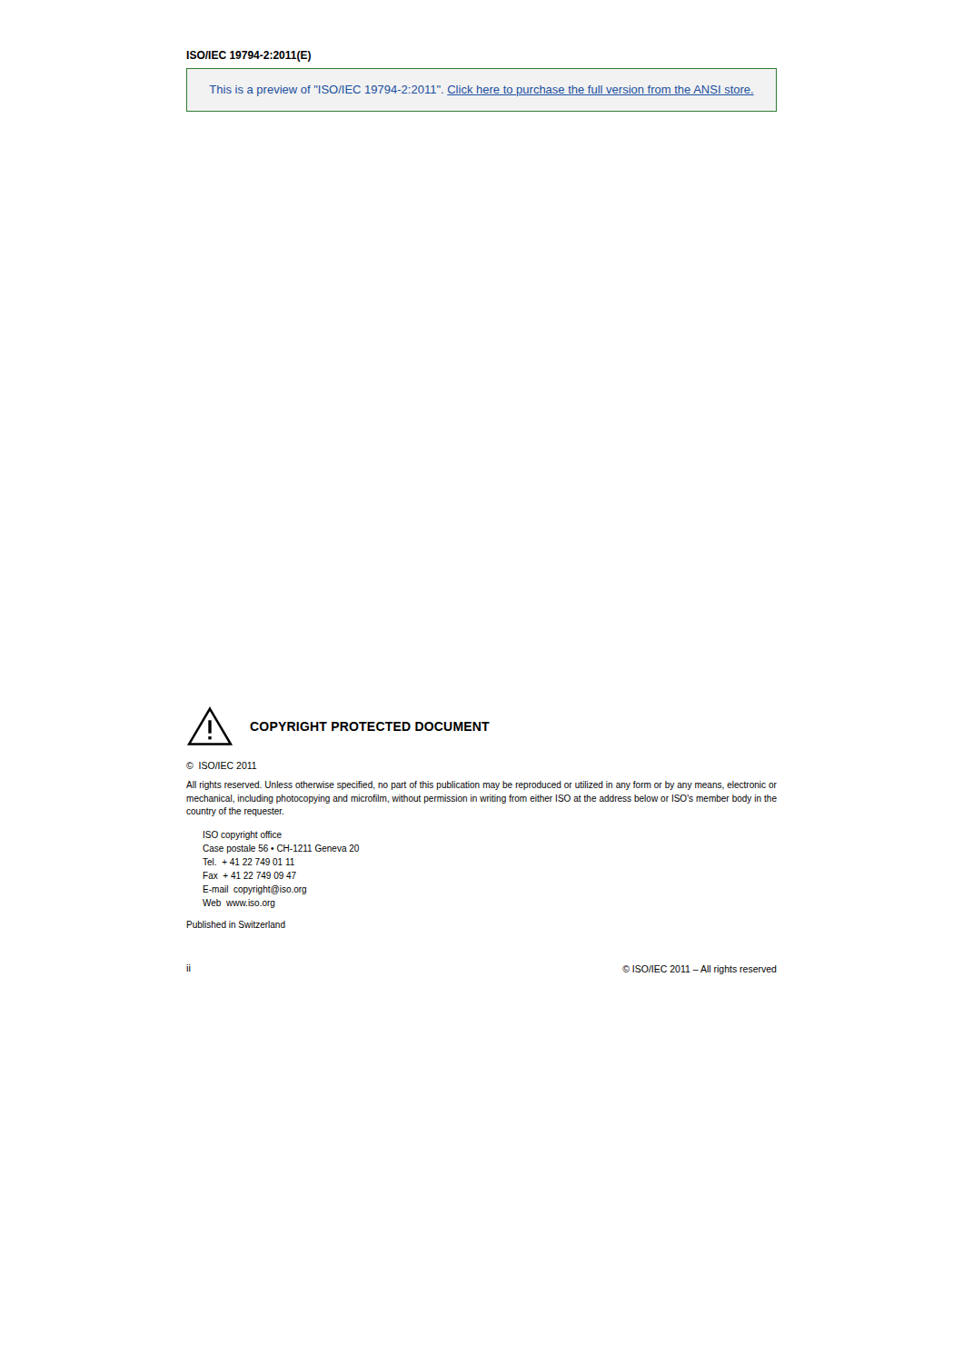ISO/IEC 19794-2:2011(E)
This is a preview of "ISO/IEC 19794-2:2011". Click here to purchase the full version from the ANSI store.
COPYRIGHT PROTECTED DOCUMENT
© ISO/IEC 2011
All rights reserved. Unless otherwise specified, no part of this publication may be reproduced or utilized in any form or by any means, electronic or mechanical, including photocopying and microfilm, without permission in writing from either ISO at the address below or ISO's member body in the country of the requester.
ISO copyright office
Case postale 56 • CH-1211 Geneva 20
Tel. + 41 22 749 01 11
Fax + 41 22 749 09 47
E-mail copyright@iso.org
Web www.iso.org
Published in Switzerland
ii
© ISO/IEC 2011 – All rights reserved